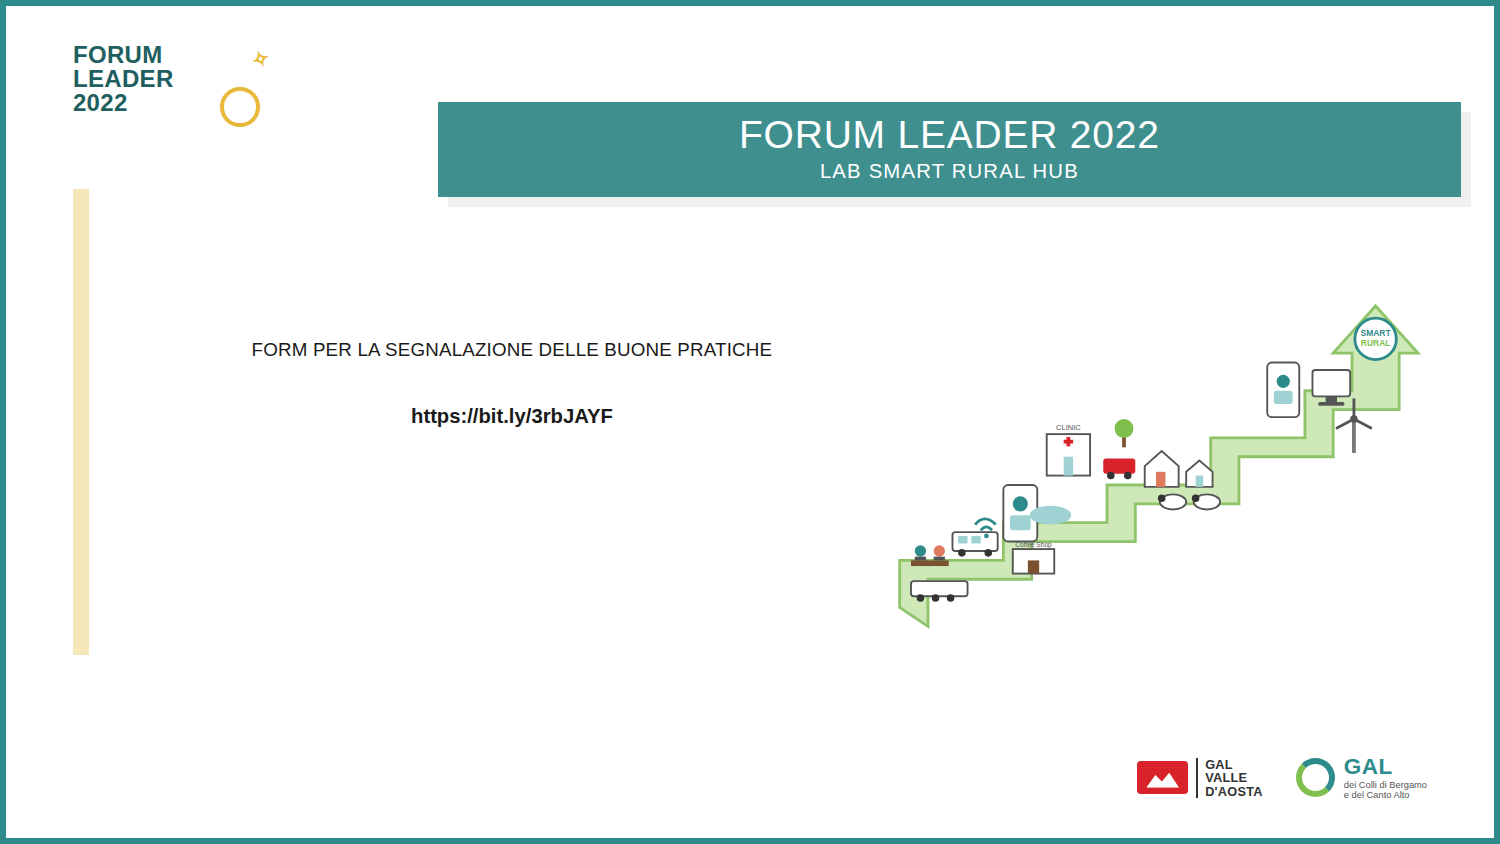Forum Leader 2022 ✧
FORUM LEADER 2022
LAB SMART RURAL HUB
FORM PER LA SEGNALAZIONE DELLE BUONE PRATICHE
https://bit.ly/3rbJAYF
SMART RURAL CLINIC Coffee Shop
GAL VALLE D'AOSTA
GAL dei Colli di Bergamo e del Canto Alto